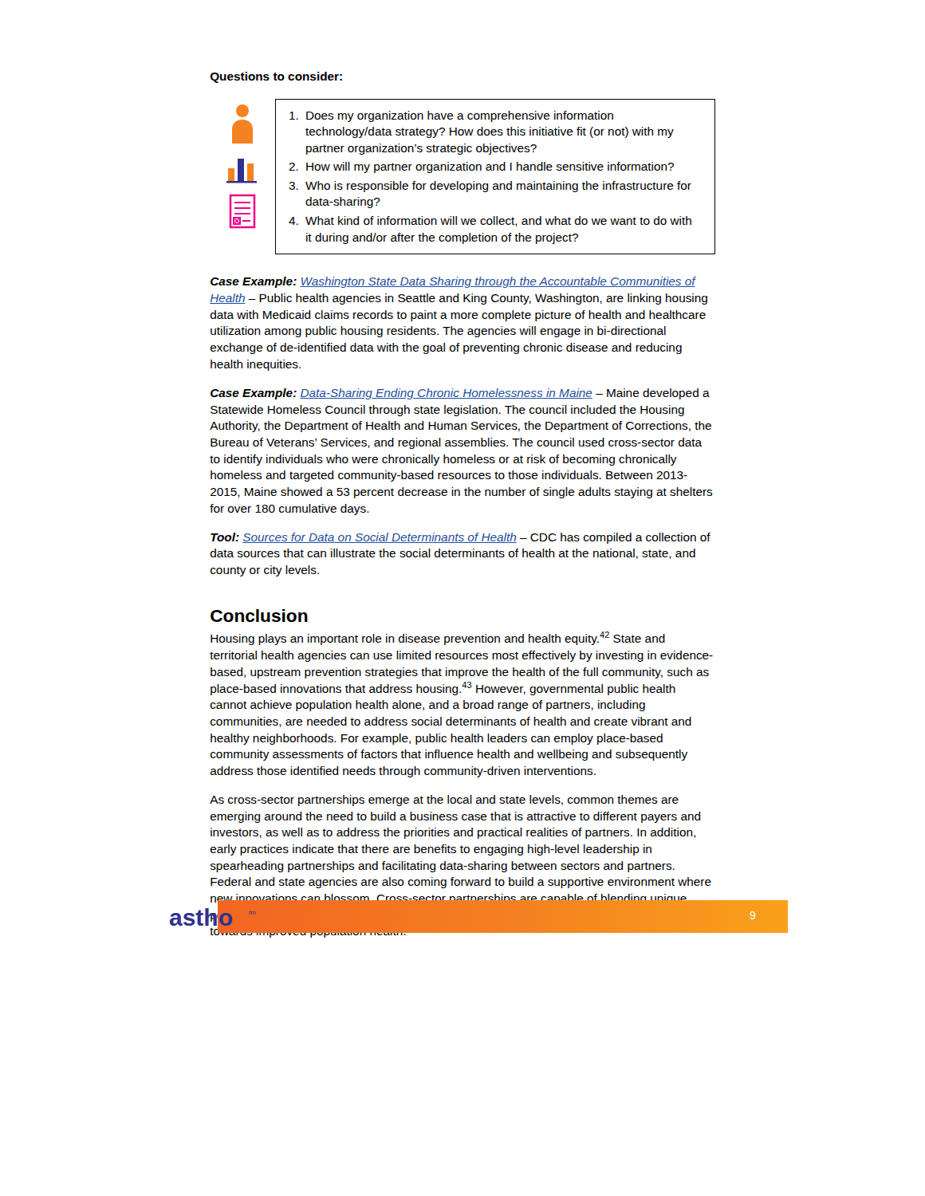Questions to consider:
Does my organization have a comprehensive information technology/data strategy? How does this initiative fit (or not) with my partner organization’s strategic objectives?
How will my partner organization and I handle sensitive information?
Who is responsible for developing and maintaining the infrastructure for data-sharing?
What kind of information will we collect, and what do we want to do with it during and/or after the completion of the project?
Case Example: Washington State Data Sharing through the Accountable Communities of Health – Public health agencies in Seattle and King County, Washington, are linking housing data with Medicaid claims records to paint a more complete picture of health and healthcare utilization among public housing residents. The agencies will engage in bi-directional exchange of de-identified data with the goal of preventing chronic disease and reducing health inequities.
Case Example: Data-Sharing Ending Chronic Homelessness in Maine – Maine developed a Statewide Homeless Council through state legislation. The council included the Housing Authority, the Department of Health and Human Services, the Department of Corrections, the Bureau of Veterans’ Services, and regional assemblies. The council used cross-sector data to identify individuals who were chronically homeless or at risk of becoming chronically homeless and targeted community-based resources to those individuals. Between 2013-2015, Maine showed a 53 percent decrease in the number of single adults staying at shelters for over 180 cumulative days.
Tool: Sources for Data on Social Determinants of Health – CDC has compiled a collection of data sources that can illustrate the social determinants of health at the national, state, and county or city levels.
Conclusion
Housing plays an important role in disease prevention and health equity.42 State and territorial health agencies can use limited resources most effectively by investing in evidence-based, upstream prevention strategies that improve the health of the full community, such as place-based innovations that address housing.43 However, governmental public health cannot achieve population health alone, and a broad range of partners, including communities, are needed to address social determinants of health and create vibrant and healthy neighborhoods. For example, public health leaders can employ place-based community assessments of factors that influence health and wellbeing and subsequently address those identified needs through community-driven interventions.
As cross-sector partnerships emerge at the local and state levels, common themes are emerging around the need to build a business case that is attractive to different payers and investors, as well as to address the priorities and practical realities of partners. In addition, early practices indicate that there are benefits to engaging high-level leadership in spearheading partnerships and facilitating data-sharing between sectors and partners. Federal and state agencies are also coming forward to build a supportive environment where new innovations can blossom. Cross-sector partnerships are capable of blending unique perspectives, expertise, and community relationships, and offer a promising path forward towards improved population health.
9
astho tm